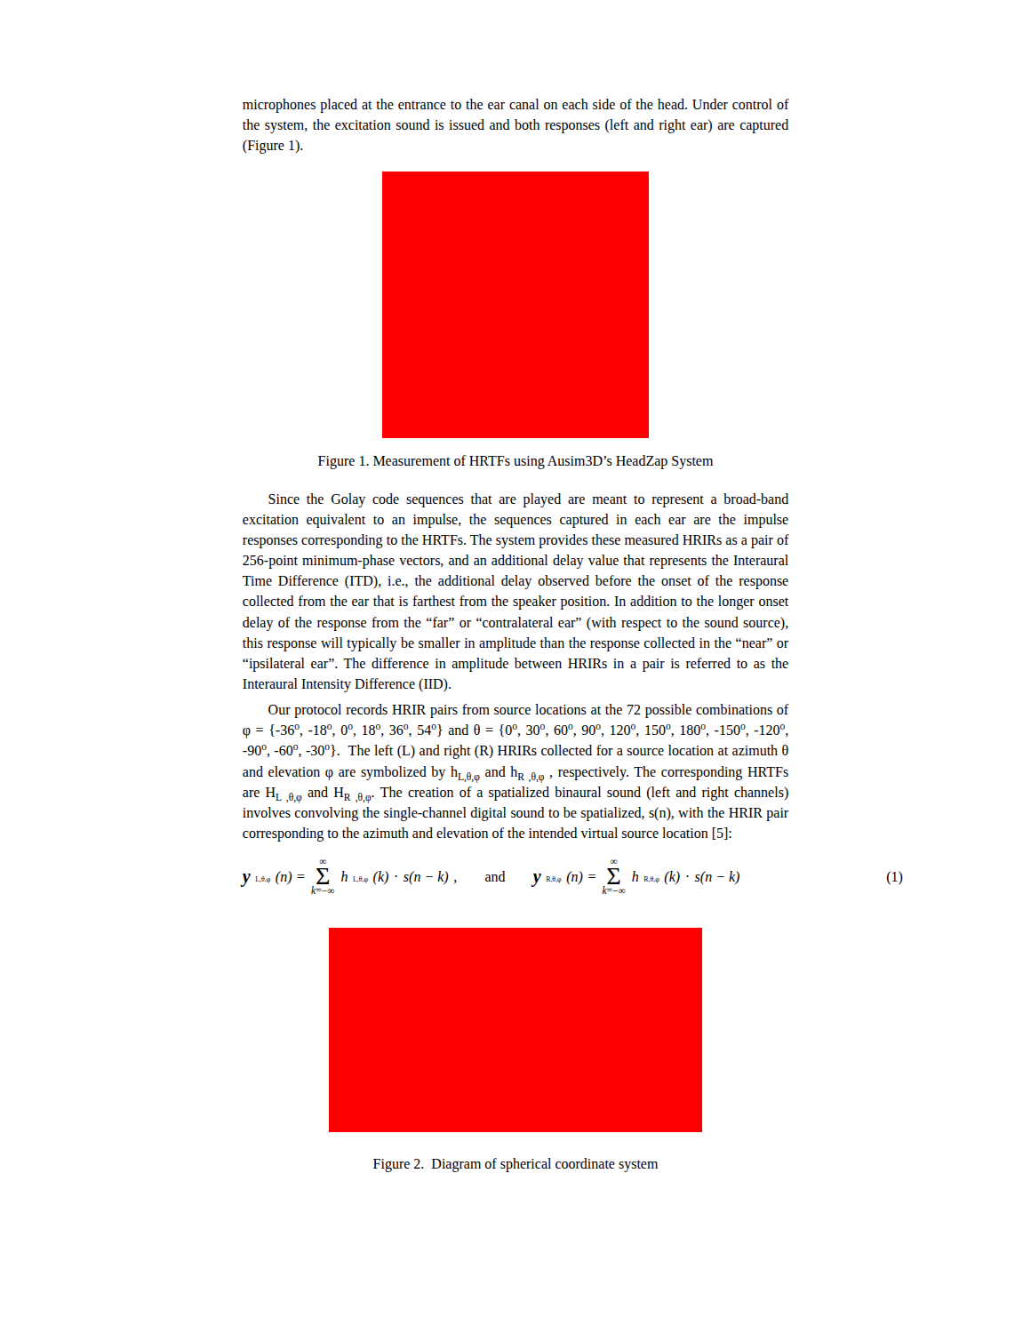microphones placed at the entrance to the ear canal on each side of the head. Under control of the system, the excitation sound is issued and both responses (left and right ear) are captured (Figure 1).
Figure 1. Measurement of HRTFs using Ausim3D’s HeadZap System
Since the Golay code sequences that are played are meant to represent a broad-band excitation equivalent to an impulse, the sequences captured in each ear are the impulse responses corresponding to the HRTFs. The system provides these measured HRIRs as a pair of 256-point minimum-phase vectors, and an additional delay value that represents the Interaural Time Difference (ITD), i.e., the additional delay observed before the onset of the response collected from the ear that is farthest from the speaker position. In addition to the longer onset delay of the response from the “far” or “contralateral ear” (with respect to the sound source), this response will typically be smaller in amplitude than the response collected in the “near” or “ipsilateral ear”. The difference in amplitude between HRIRs in a pair is referred to as the Interaural Intensity Difference (IID).
Our protocol records HRIR pairs from source locations at the 72 possible combinations of φ = {-36o, -18o, 0o, 18o, 36o, 54o} and θ = {0o, 30o, 60o, 90o, 120o, 150o, 180o, -150o, -120o, -90o, -60o, -30o}. The left (L) and right (R) HRIRs collected for a source location at azimuth θ and elevation φ are symbolized by hL,θ,φ and hR ,θ,φ , respectively. The corresponding HRTFs are HL ,θ,φ and HR ,θ,φ. The creation of a spatialized binaural sound (left and right channels) involves convolving the single-channel digital sound to be spatialized, s(n), with the HRIR pair corresponding to the azimuth and elevation of the intended virtual source location [5]:
yL,θ,φ(n) = ∞ Σ k=−∞ hL,θ,φ(k) · s(n − k) , and yR,θ,φ(n) = ∞ Σ k=−∞ hR,θ,φ(k) · s(n − k) (1)
Figure 2. Diagram of spherical coordinate system